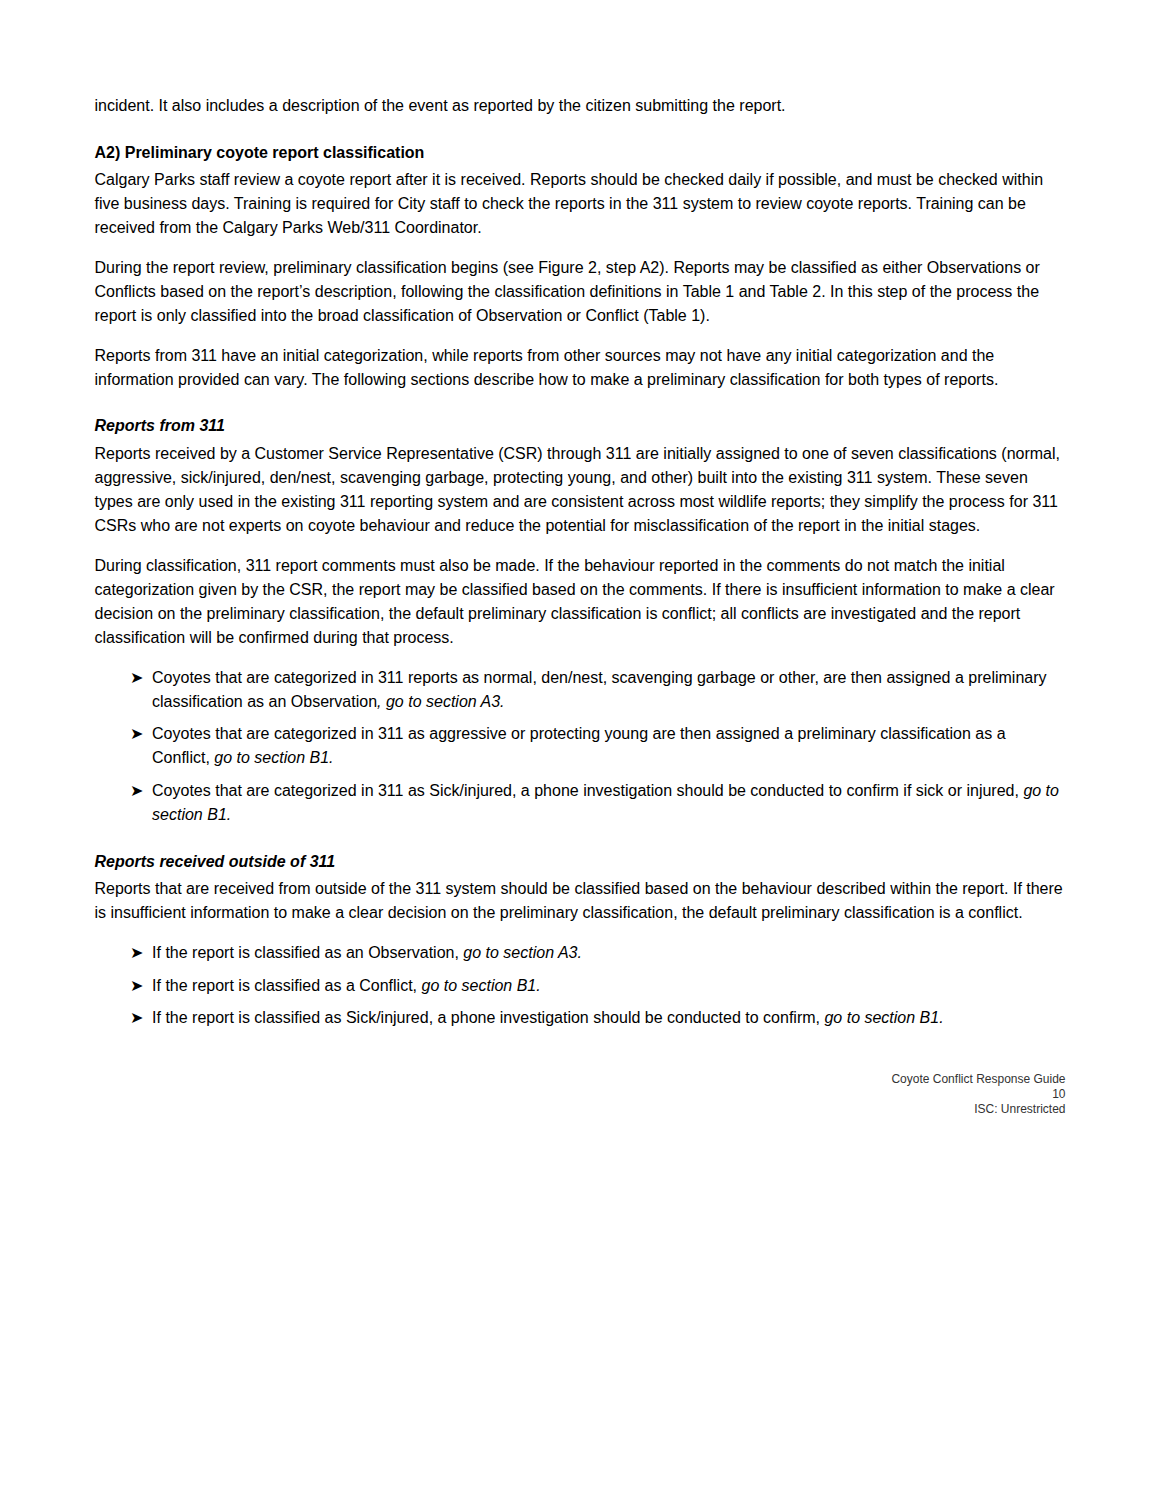incident. It also includes a description of the event as reported by the citizen submitting the report.
A2) Preliminary coyote report classification
Calgary Parks staff review a coyote report after it is received. Reports should be checked daily if possible, and must be checked within five business days. Training is required for City staff to check the reports in the 311 system to review coyote reports. Training can be received from the Calgary Parks Web/311 Coordinator.
During the report review, preliminary classification begins (see Figure 2, step A2). Reports may be classified as either Observations or Conflicts based on the report’s description, following the classification definitions in Table 1 and Table 2. In this step of the process the report is only classified into the broad classification of Observation or Conflict (Table 1).
Reports from 311 have an initial categorization, while reports from other sources may not have any initial categorization and the information provided can vary. The following sections describe how to make a preliminary classification for both types of reports.
Reports from 311
Reports received by a Customer Service Representative (CSR) through 311 are initially assigned to one of seven classifications (normal, aggressive, sick/injured, den/nest, scavenging garbage, protecting young, and other) built into the existing 311 system. These seven types are only used in the existing 311 reporting system and are consistent across most wildlife reports; they simplify the process for 311 CSRs who are not experts on coyote behaviour and reduce the potential for misclassification of the report in the initial stages.
During classification, 311 report comments must also be made. If the behaviour reported in the comments do not match the initial categorization given by the CSR, the report may be classified based on the comments. If there is insufficient information to make a clear decision on the preliminary classification, the default preliminary classification is conflict; all conflicts are investigated and the report classification will be confirmed during that process.
Coyotes that are categorized in 311 reports as normal, den/nest, scavenging garbage or other, are then assigned a preliminary classification as an Observation, go to section A3.
Coyotes that are categorized in 311 as aggressive or protecting young are then assigned a preliminary classification as a Conflict, go to section B1.
Coyotes that are categorized in 311 as Sick/injured, a phone investigation should be conducted to confirm if sick or injured, go to section B1.
Reports received outside of 311
Reports that are received from outside of the 311 system should be classified based on the behaviour described within the report. If there is insufficient information to make a clear decision on the preliminary classification, the default preliminary classification is a conflict.
If the report is classified as an Observation, go to section A3.
If the report is classified as a Conflict, go to section B1.
If the report is classified as Sick/injured, a phone investigation should be conducted to confirm, go to section B1.
Coyote Conflict Response Guide
10
ISC: Unrestricted